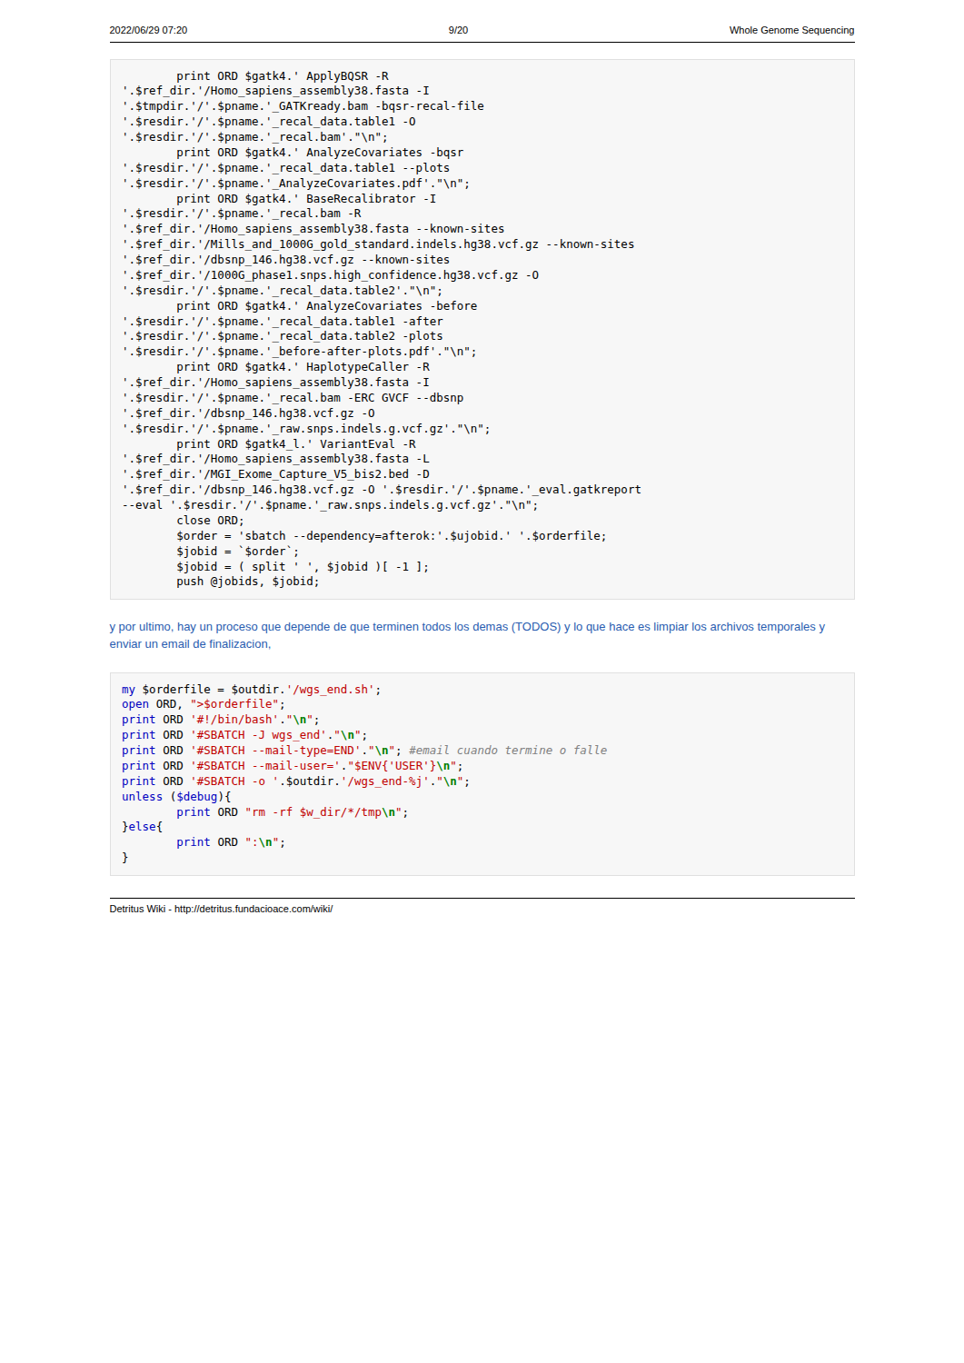2022/06/29 07:20
9/20
Whole Genome Sequencing
        print ORD $gatk4.' ApplyBQSR -R
'.$ref_dir.'/Homo_sapiens_assembly38.fasta -I
'.$tmpdir.'/'.$pname.'_GATKready.bam -bqsr-recal-file
'.$resdir.'/'.$pname.'_recal_data.table1 -O
'.$resdir.'/'.$pname.'_recal.bam'."\n";
        print ORD $gatk4.' AnalyzeCovariates -bqsr
'.$resdir.'/'.$pname.'_recal_data.table1 --plots
'.$resdir.'/'.$pname.'_AnalyzeCovariates.pdf'."\n";
        print ORD $gatk4.' BaseRecalibrator -I
'.$resdir.'/'.$pname.'_recal.bam -R
'.$ref_dir.'/Homo_sapiens_assembly38.fasta --known-sites
'.$ref_dir.'/Mills_and_1000G_gold_standard.indels.hg38.vcf.gz --known-sites
'.$ref_dir.'/dbsnp_146.hg38.vcf.gz --known-sites
'.$ref_dir.'/1000G_phase1.snps.high_confidence.hg38.vcf.gz -O
'.$resdir.'/'.$pname.'_recal_data.table2'."\n";
        print ORD $gatk4.' AnalyzeCovariates -before
'.$resdir.'/'.$pname.'_recal_data.table1 -after
'.$resdir.'/'.$pname.'_recal_data.table2 -plots
'.$resdir.'/'.$pname.'_before-after-plots.pdf'."\n";
        print ORD $gatk4.' HaplotypeCaller -R
'.$ref_dir.'/Homo_sapiens_assembly38.fasta -I
'.$resdir.'/'.$pname.'_recal.bam -ERC GVCF --dbsnp
'.$ref_dir.'/dbsnp_146.hg38.vcf.gz -O
'.$resdir.'/'.$pname.'_raw.snps.indels.g.vcf.gz'."\n";
        print ORD $gatk4_l.' VariantEval -R
'.$ref_dir.'/Homo_sapiens_assembly38.fasta -L
'.$ref_dir.'/MGI_Exome_Capture_V5_bis2.bed -D
'.$ref_dir.'/dbsnp_146.hg38.vcf.gz -O '.$resdir.'/'.$pname.'_eval.gatkreport
--eval '.$resdir.'/'.$pname.'_raw.snps.indels.g.vcf.gz'."\n";
        close ORD;
        $order = 'sbatch --dependency=afterok:'.$ujobid.' '.$orderfile;
        $jobid = `$order`;
        $jobid = ( split ' ', $jobid )[ -1 ];
        push @jobids, $jobid;
y por ultimo, hay un proceso que depende de que terminen todos los demas (TODOS) y lo que hace es limpiar los archivos temporales y enviar un email de finalizacion,
my $orderfile = $outdir.'/wgs_end.sh';
open ORD, ">$orderfile";
print ORD '#!/bin/bash'."\n";
print ORD '#SBATCH -J wgs_end'."\n";
print ORD '#SBATCH --mail-type=END'."\n"; #email cuando termine o falle
print ORD '#SBATCH --mail-user='."$ENV{'USER'}\n";
print ORD '#SBATCH -o '.$outdir.'/wgs_end-%j'."\n";
unless ($debug){
        print ORD "rm -rf $w_dir/*/tmp\n";
}else{
        print ORD ":\n";
}
Detritus Wiki - http://detritus.fundacioace.com/wiki/